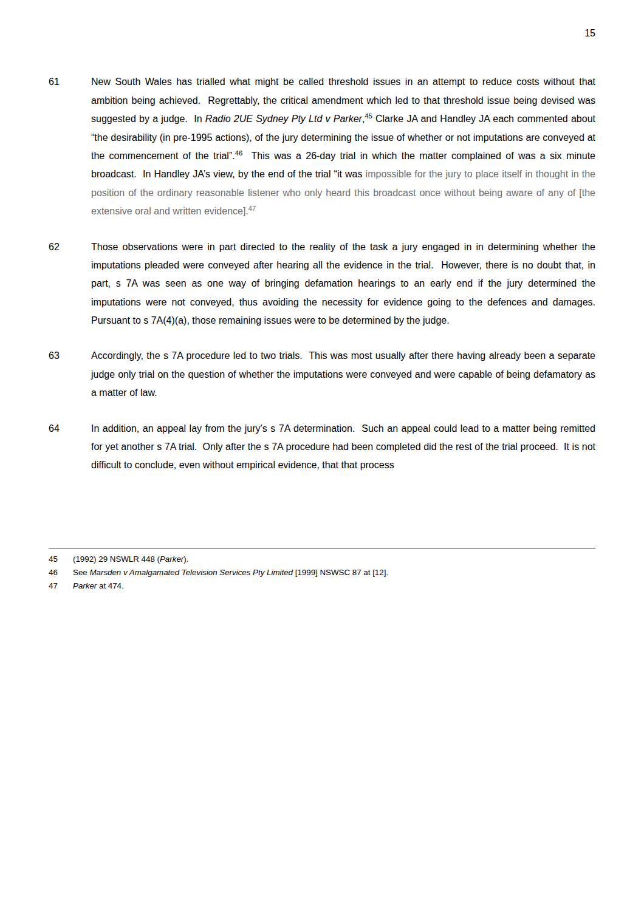15
61
New South Wales has trialled what might be called threshold issues in an attempt to reduce costs without that ambition being achieved. Regrettably, the critical amendment which led to that threshold issue being devised was suggested by a judge. In Radio 2UE Sydney Pty Ltd v Parker,45 Clarke JA and Handley JA each commented about “the desirability (in pre-1995 actions), of the jury determining the issue of whether or not imputations are conveyed at the commencement of the trial”.46 This was a 26-day trial in which the matter complained of was a six minute broadcast. In Handley JA’s view, by the end of the trial “it was impossible for the jury to place itself in thought in the position of the ordinary reasonable listener who only heard this broadcast once without being aware of any of [the extensive oral and written evidence].47
62
Those observations were in part directed to the reality of the task a jury engaged in in determining whether the imputations pleaded were conveyed after hearing all the evidence in the trial. However, there is no doubt that, in part, s 7A was seen as one way of bringing defamation hearings to an early end if the jury determined the imputations were not conveyed, thus avoiding the necessity for evidence going to the defences and damages. Pursuant to s 7A(4)(a), those remaining issues were to be determined by the judge.
63
Accordingly, the s 7A procedure led to two trials. This was most usually after there having already been a separate judge only trial on the question of whether the imputations were conveyed and were capable of being defamatory as a matter of law.
64
In addition, an appeal lay from the jury’s s 7A determination. Such an appeal could lead to a matter being remitted for yet another s 7A trial. Only after the s 7A procedure had been completed did the rest of the trial proceed. It is not difficult to conclude, even without empirical evidence, that that process
45
(1992) 29 NSWLR 448 (Parker).
46
See Marsden v Amalgamated Television Services Pty Limited [1999] NSWSC 87 at [12].
47
Parker at 474.